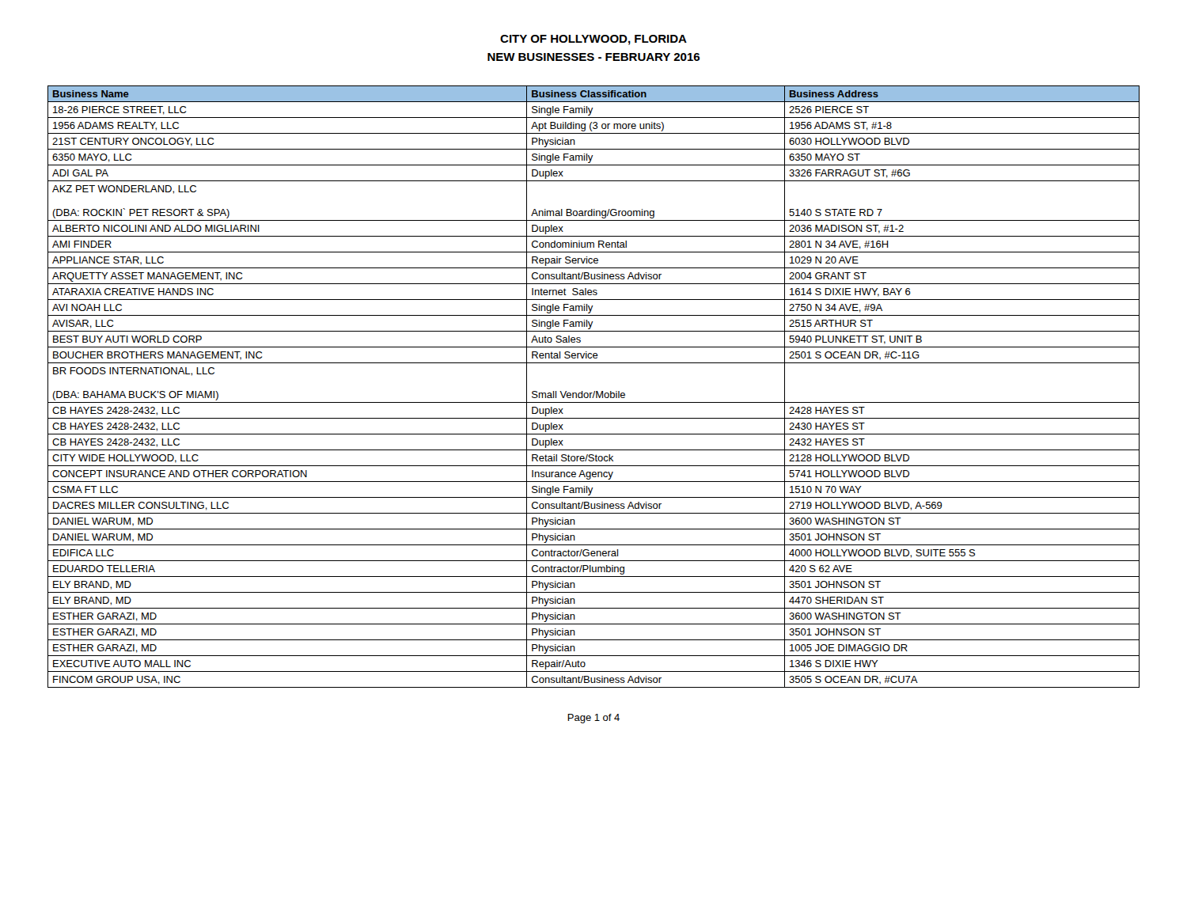CITY OF HOLLYWOOD, FLORIDA
NEW BUSINESSES - FEBRUARY 2016
| Business Name | Business Classification | Business Address |
| --- | --- | --- |
| 18-26 PIERCE STREET, LLC | Single Family | 2526 PIERCE ST |
| 1956 ADAMS REALTY, LLC | Apt Building (3 or more units) | 1956 ADAMS ST, #1-8 |
| 21ST CENTURY ONCOLOGY, LLC | Physician | 6030 HOLLYWOOD BLVD |
| 6350 MAYO, LLC | Single Family | 6350 MAYO ST |
| ADI GAL PA | Duplex | 3326 FARRAGUT ST, #6G |
| AKZ PET WONDERLAND, LLC (DBA: ROCKIN` PET RESORT & SPA) | Animal Boarding/Grooming | 5140 S STATE RD 7 |
| ALBERTO NICOLINI AND ALDO MIGLIARINI | Duplex | 2036 MADISON ST, #1-2 |
| AMI FINDER | Condominium Rental | 2801 N 34 AVE, #16H |
| APPLIANCE STAR, LLC | Repair Service | 1029 N 20 AVE |
| ARQUETTY ASSET MANAGEMENT, INC | Consultant/Business Advisor | 2004 GRANT ST |
| ATARAXIA CREATIVE HANDS INC | Internet Sales | 1614 S DIXIE HWY, BAY 6 |
| AVI NOAH LLC | Single Family | 2750 N 34 AVE, #9A |
| AVISAR, LLC | Single Family | 2515 ARTHUR ST |
| BEST BUY AUTI WORLD CORP | Auto Sales | 5940 PLUNKETT ST, UNIT B |
| BOUCHER BROTHERS MANAGEMENT, INC | Rental Service | 2501 S OCEAN DR, #C-11G |
| BR FOODS INTERNATIONAL, LLC (DBA: BAHAMA BUCK'S OF MIAMI) | Small Vendor/Mobile | |
| CB HAYES 2428-2432, LLC | Duplex | 2428 HAYES ST |
| CB HAYES 2428-2432, LLC | Duplex | 2430 HAYES ST |
| CB HAYES 2428-2432, LLC | Duplex | 2432 HAYES ST |
| CITY WIDE HOLLYWOOD, LLC | Retail Store/Stock | 2128 HOLLYWOOD BLVD |
| CONCEPT INSURANCE AND OTHER CORPORATION | Insurance Agency | 5741 HOLLYWOOD BLVD |
| CSMA FT LLC | Single Family | 1510 N 70 WAY |
| DACRES MILLER CONSULTING, LLC | Consultant/Business Advisor | 2719 HOLLYWOOD BLVD, A-569 |
| DANIEL WARUM, MD | Physician | 3600 WASHINGTON ST |
| DANIEL WARUM, MD | Physician | 3501 JOHNSON ST |
| EDIFICA LLC | Contractor/General | 4000 HOLLYWOOD BLVD, SUITE 555 S |
| EDUARDO TELLERIA | Contractor/Plumbing | 420 S 62 AVE |
| ELY BRAND, MD | Physician | 3501 JOHNSON ST |
| ELY BRAND, MD | Physician | 4470 SHERIDAN ST |
| ESTHER GARAZI, MD | Physician | 3600 WASHINGTON ST |
| ESTHER GARAZI, MD | Physician | 3501 JOHNSON ST |
| ESTHER GARAZI, MD | Physician | 1005 JOE DIMAGGIO DR |
| EXECUTIVE AUTO MALL INC | Repair/Auto | 1346 S DIXIE HWY |
| FINCOM GROUP USA, INC | Consultant/Business Advisor | 3505 S OCEAN DR, #CU7A |
Page 1 of 4